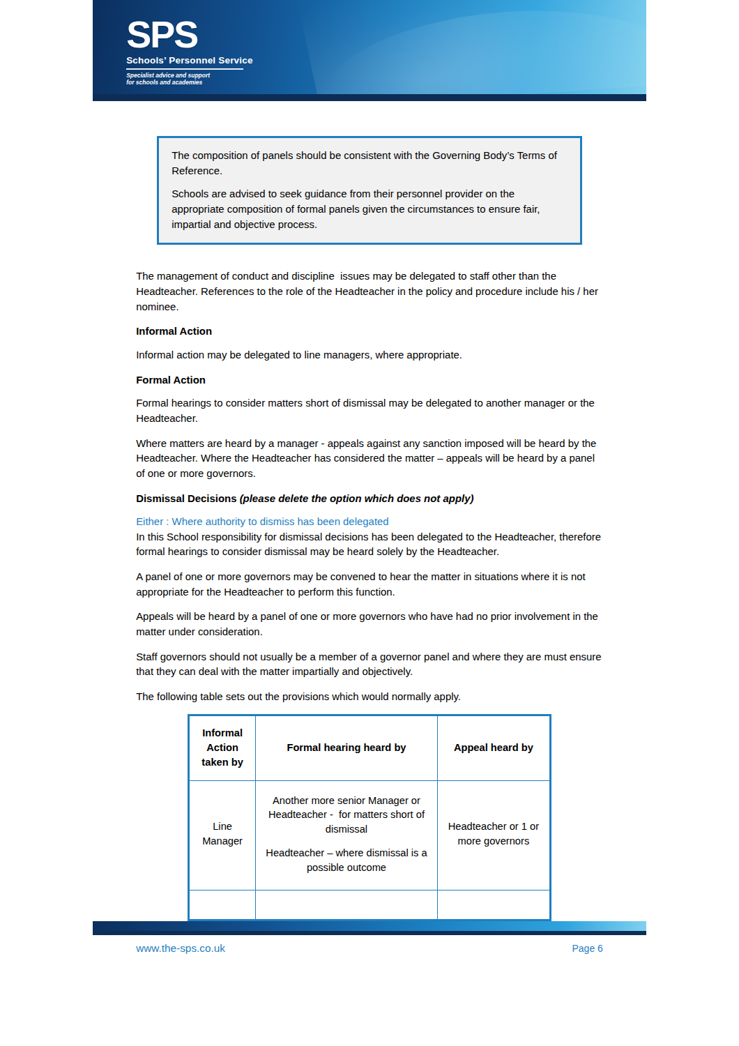SPS
Schools’ Personnel Service
Specialist advice and support
for schools and academies
The composition of panels should be consistent with the Governing Body’s Terms of Reference.
Schools are advised to seek guidance from their personnel provider on the appropriate composition of formal panels given the circumstances to ensure fair, impartial and objective process.
The management of conduct and discipline issues may be delegated to staff other than the Headteacher. References to the role of the Headteacher in the policy and procedure include his / her nominee.
Informal Action
Informal action may be delegated to line managers, where appropriate.
Formal Action
Formal hearings to consider matters short of dismissal may be delegated to another manager or the Headteacher.
Where matters are heard by a manager - appeals against any sanction imposed will be heard by the Headteacher. Where the Headteacher has considered the matter – appeals will be heard by a panel of one or more governors.
Dismissal Decisions (please delete the option which does not apply)
Either : Where authority to dismiss has been delegated
In this School responsibility for dismissal decisions has been delegated to the Headteacher, therefore formal hearings to consider dismissal may be heard solely by the Headteacher.
A panel of one or more governors may be convened to hear the matter in situations where it is not appropriate for the Headteacher to perform this function.
Appeals will be heard by a panel of one or more governors who have had no prior involvement in the matter under consideration.
Staff governors should not usually be a member of a governor panel and where they are must ensure that they can deal with the matter impartially and objectively.
The following table sets out the provisions which would normally apply.
| Informal Action taken by | Formal hearing heard by | Appeal heard by |
| --- | --- | --- |
| Line Manager | Another more senior Manager or Headteacher - for matters short of dismissal Headteacher – where dismissal is a possible outcome | Headteacher or 1 or more governors |
www.the-sps.co.uk
Page 6